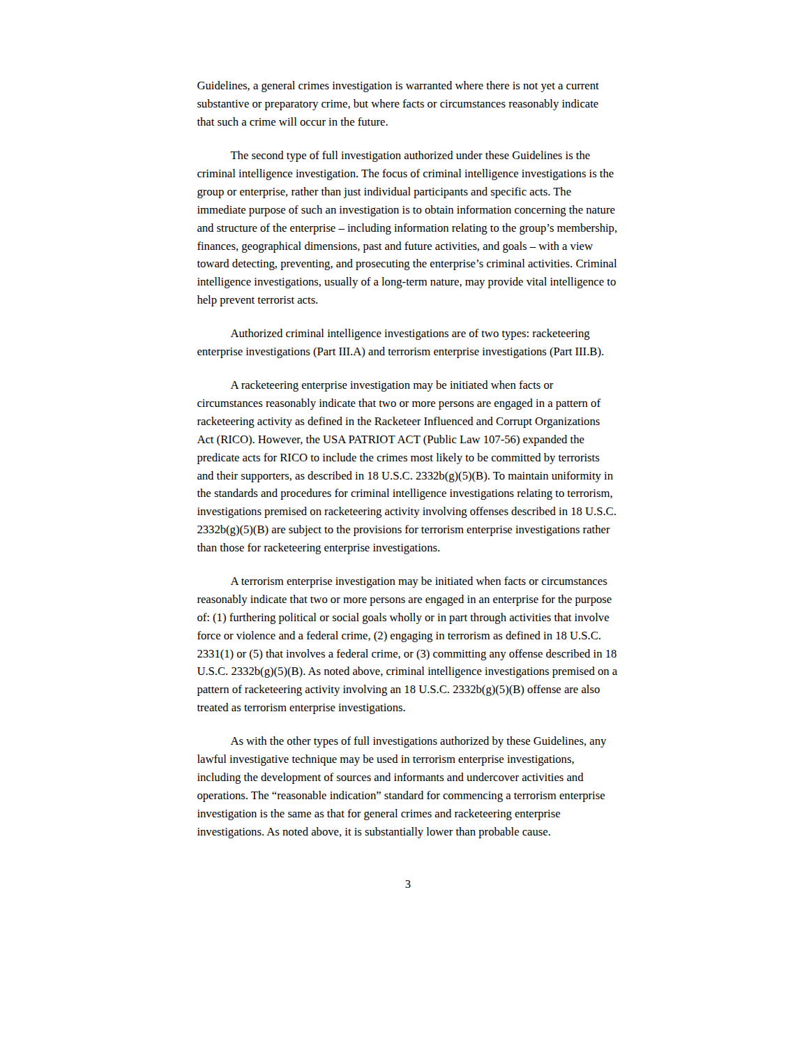Guidelines, a general crimes investigation is warranted where there is not yet a current substantive or preparatory crime, but where facts or circumstances reasonably indicate that such a crime will occur in the future.
The second type of full investigation authorized under these Guidelines is the criminal intelligence investigation. The focus of criminal intelligence investigations is the group or enterprise, rather than just individual participants and specific acts. The immediate purpose of such an investigation is to obtain information concerning the nature and structure of the enterprise – including information relating to the group’s membership, finances, geographical dimensions, past and future activities, and goals – with a view toward detecting, preventing, and prosecuting the enterprise’s criminal activities. Criminal intelligence investigations, usually of a long-term nature, may provide vital intelligence to help prevent terrorist acts.
Authorized criminal intelligence investigations are of two types: racketeering enterprise investigations (Part III.A) and terrorism enterprise investigations (Part III.B).
A racketeering enterprise investigation may be initiated when facts or circumstances reasonably indicate that two or more persons are engaged in a pattern of racketeering activity as defined in the Racketeer Influenced and Corrupt Organizations Act (RICO). However, the USA PATRIOT ACT (Public Law 107-56) expanded the predicate acts for RICO to include the crimes most likely to be committed by terrorists and their supporters, as described in 18 U.S.C. 2332b(g)(5)(B). To maintain uniformity in the standards and procedures for criminal intelligence investigations relating to terrorism, investigations premised on racketeering activity involving offenses described in 18 U.S.C. 2332b(g)(5)(B) are subject to the provisions for terrorism enterprise investigations rather than those for racketeering enterprise investigations.
A terrorism enterprise investigation may be initiated when facts or circumstances reasonably indicate that two or more persons are engaged in an enterprise for the purpose of: (1) furthering political or social goals wholly or in part through activities that involve force or violence and a federal crime, (2) engaging in terrorism as defined in 18 U.S.C. 2331(1) or (5) that involves a federal crime, or (3) committing any offense described in 18 U.S.C. 2332b(g)(5)(B). As noted above, criminal intelligence investigations premised on a pattern of racketeering activity involving an 18 U.S.C. 2332b(g)(5)(B) offense are also treated as terrorism enterprise investigations.
As with the other types of full investigations authorized by these Guidelines, any lawful investigative technique may be used in terrorism enterprise investigations, including the development of sources and informants and undercover activities and operations. The “reasonable indication” standard for commencing a terrorism enterprise investigation is the same as that for general crimes and racketeering enterprise investigations. As noted above, it is substantially lower than probable cause.
3